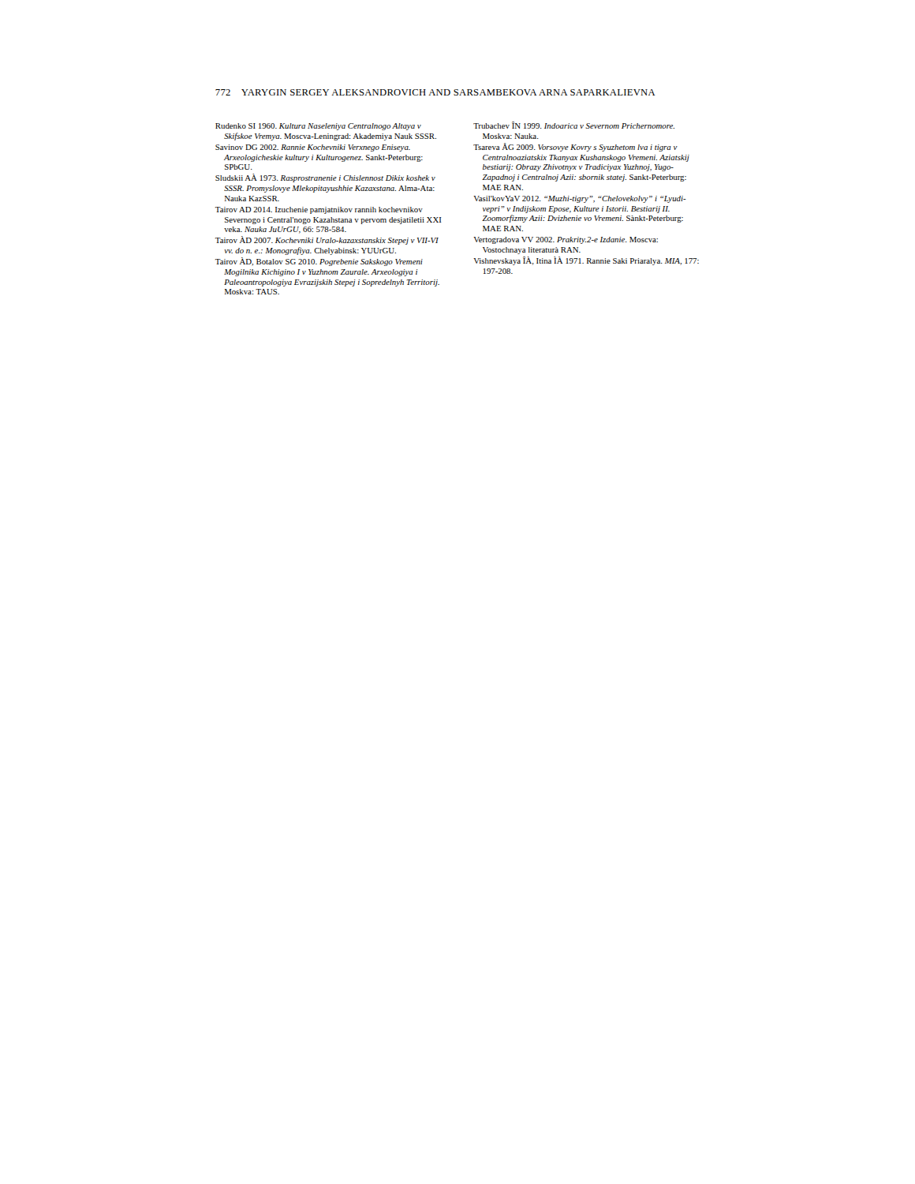772 YARYGIN SERGEY ALEKSANDROVICH AND SARSAMBEKOVA ARNA SAPARKALIEVNA
Rudenko SI 1960. Kultura Naseleniya Centralnogo Altaya v Skifskoe Vremya. Moscva-Leningrad: Akademiya Nauk SSSR.
Savinov DG 2002. Rannie Kochevniki Verxnego Eniseya. Arxeologicheskie kultury i Kulturogenez. Sankt-Peterburg: SPbGU.
Sludskii AÀ 1973. Rasprostranenie i Chislennost Dikix koshek v SSSR. Promyslovye Mlekopitayushhie Kazaxstana. Alma-Ata: Nauka KazSSR.
Tairov AD 2014. Izuchenie pamjatnikov rannih kochevnikov Severnogo i Central'nogo Kazahstana v pervom desjatiletii XXI veka. Nauka JuUrGU, 66: 578-584.
Tairov ÀD 2007. Kochevniki Uralo-kazaxstanskix Stepej v VII-VI vv. do n. e.: Monografiya. Chelyabinsk: YUUrGU.
Tairov ÀD, Botalov SG 2010. Pogrebenie Sakskogo Vremeni Mogilnika Kichigino I v Yuzhnom Zaurale. Arxeologiya i Paleoantropologiya Evrazijskih Stepej i Sopredelnyh Territorij. Moskva: TAUS.
Trubachev ÎN 1999. Indoarica v Severnom Prichernomore. Moskva: Nauka.
Tsareva ÅG 2009. Vorsovye Kovry s Syuzhetom lva i tigra v Centralnoaziatskix Tkanyax Kushanskogo Vremeni. Aziatskij bestiarij: Obrazy Zhivotnyx v Tradiciyax Yuzhnoj, Yugo-Zapadnoj i Centralnoj Azii: sbornik statej. Sankt-Peterburg: MAE RAN.
Vasil'kovYaV 2012. “Muzhi-tigry”, “Chelovekolvy” i “Lyudi-vepri” v Indijskom Epose, Kulture i Istorii. Bestiarij II. Zoomorfizmy Azii: Dvizhenie vo Vremeni. Sànkt-Peterburg: MAE RAN.
Vertogradova VV 2002. Prakrity.2-e Izdanie. Moscva: Vostochnaya literaturà RAN.
Vishnevskaya ÎÀ, Itina ÌÀ 1971. Rannie Saki Priaralya. MIA, 177: 197-208.